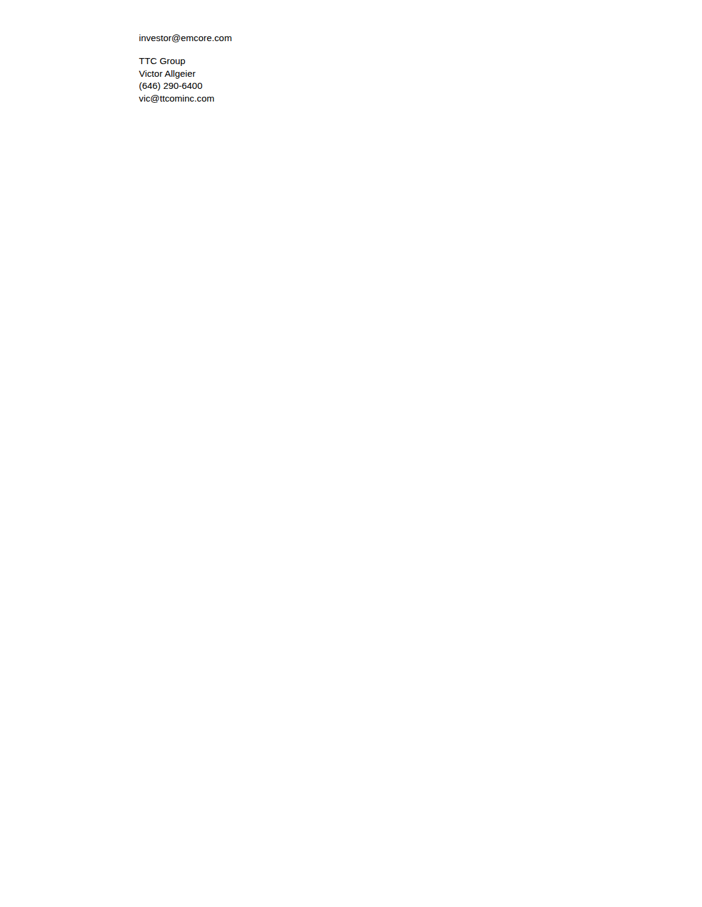investor@emcore.com
TTC Group
Victor Allgeier
(646) 290-6400
vic@ttcominc.com